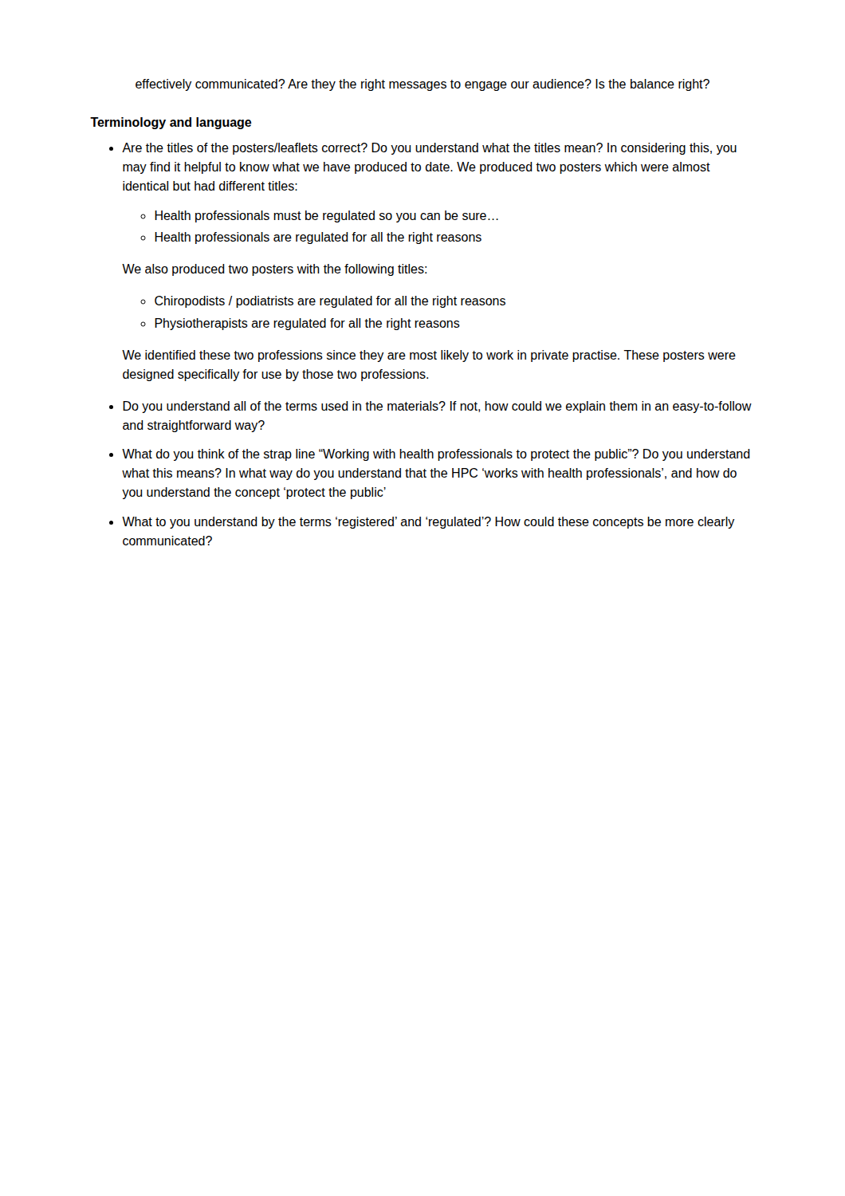effectively communicated? Are they the right messages to engage our audience? Is the balance right?
Terminology and language
Are the titles of the posters/leaflets correct? Do you understand what the titles mean? In considering this, you may find it helpful to know what we have produced to date. We produced two posters which were almost identical but had different titles:
Health professionals must be regulated so you can be sure…
Health professionals are regulated for all the right reasons
We also produced two posters with the following titles:
Chiropodists / podiatrists are regulated for all the right reasons
Physiotherapists are regulated for all the right reasons
We identified these two professions since they are most likely to work in private practise. These posters were designed specifically for use by those two professions.
Do you understand all of the terms used in the materials? If not, how could we explain them in an easy-to-follow and straightforward way?
What do you think of the strap line “Working with health professionals to protect the public”? Do you understand what this means? In what way do you understand that the HPC ‘works with health professionals’, and how do you understand the concept ‘protect the public’
What to you understand by the terms ‘registered’ and ‘regulated’? How could these concepts be more clearly communicated?